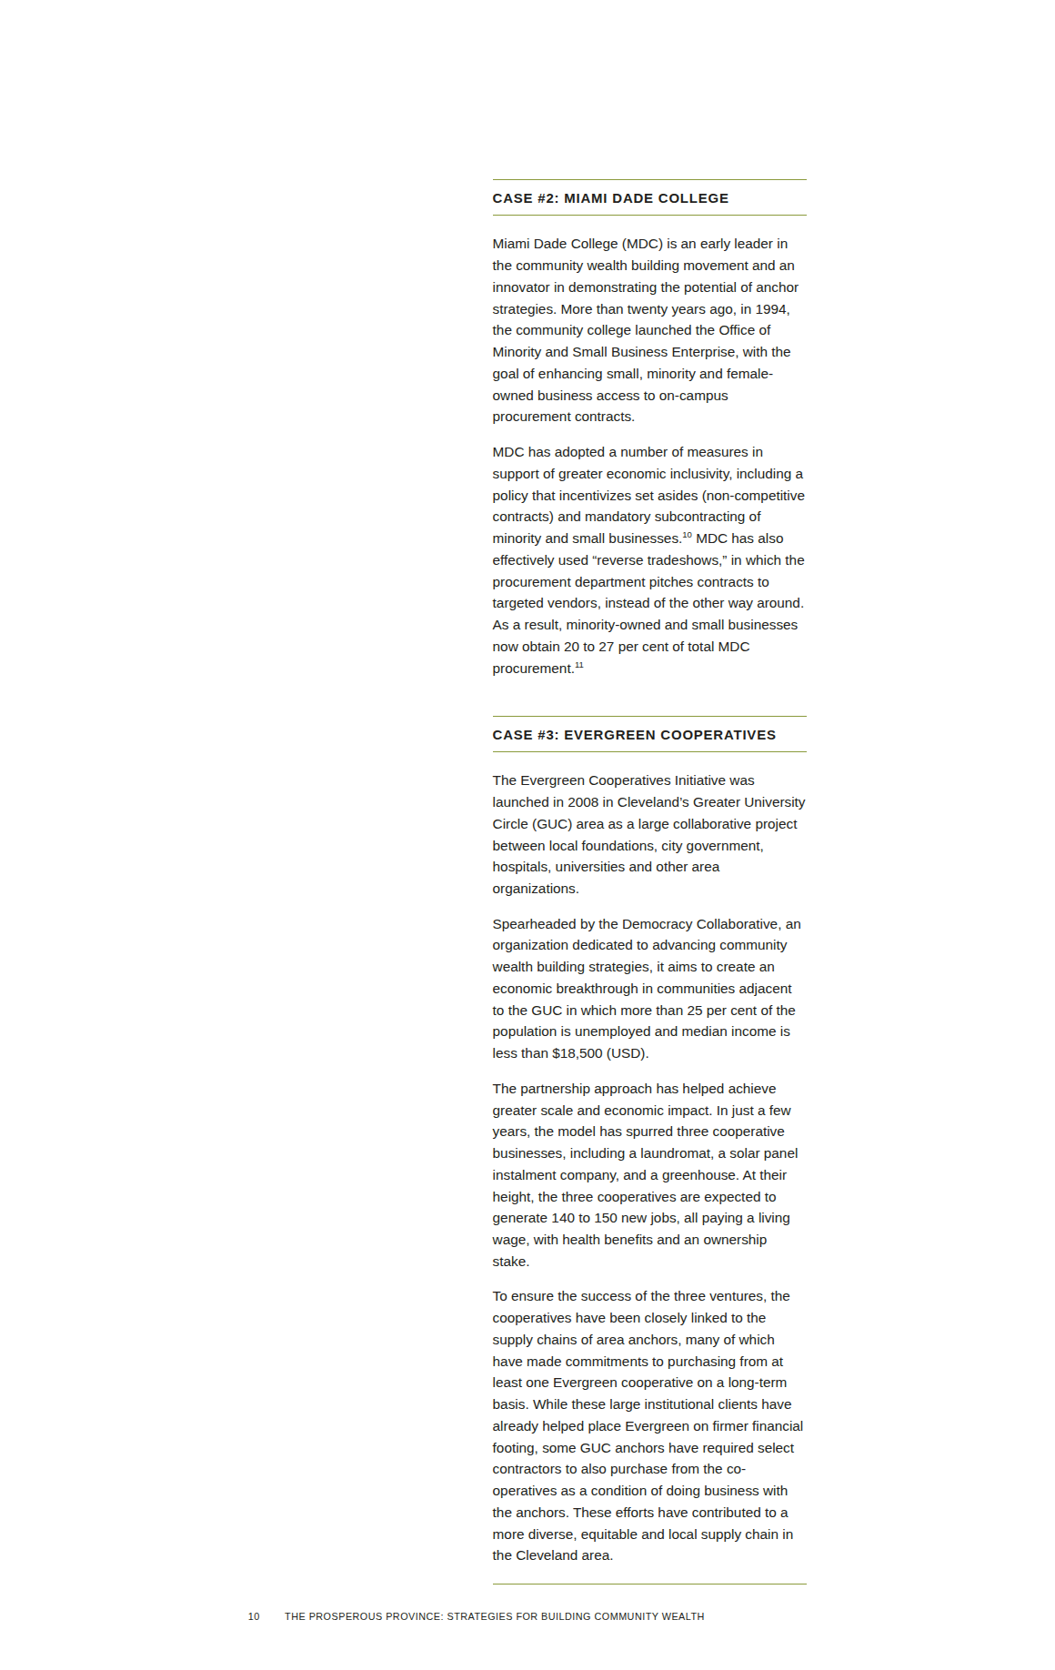Case #2: Miami Dade College
Miami Dade College (MDC) is an early leader in the community wealth building movement and an innovator in demonstrating the potential of anchor strategies. More than twenty years ago, in 1994, the community college launched the Office of Minority and Small Business Enterprise, with the goal of enhancing small, minority and female-owned business access to on-campus procurement contracts.
MDC has adopted a number of measures in support of greater economic inclusivity, including a policy that incentivizes set asides (non-competitive contracts) and mandatory subcontracting of minority and small businesses.10 MDC has also effectively used “reverse tradeshows,” in which the procurement department pitches contracts to targeted vendors, instead of the other way around. As a result, minority-owned and small businesses now obtain 20 to 27 per cent of total MDC procurement.11
Case #3: Evergreen Cooperatives
The Evergreen Cooperatives Initiative was launched in 2008 in Cleveland’s Greater University Circle (GUC) area as a large collaborative project between local foundations, city government, hospitals, universities and other area organizations.
Spearheaded by the Democracy Collaborative, an organization dedicated to advancing community wealth building strategies, it aims to create an economic breakthrough in communities adjacent to the GUC in which more than 25 per cent of the population is unemployed and median income is less than $18,500 (USD).
The partnership approach has helped achieve greater scale and economic impact. In just a few years, the model has spurred three cooperative businesses, including a laundromat, a solar panel instalment company, and a greenhouse. At their height, the three cooperatives are expected to generate 140 to 150 new jobs, all paying a living wage, with health benefits and an ownership stake.
To ensure the success of the three ventures, the cooperatives have been closely linked to the supply chains of area anchors, many of which have made commitments to purchasing from at least one Evergreen cooperative on a long-term basis. While these large institutional clients have already helped place Evergreen on firmer financial footing, some GUC anchors have required select contractors to also purchase from the co-operatives as a condition of doing business with the anchors. These efforts have contributed to a more diverse, equitable and local supply chain in the Cleveland area.
10 The Prosperous Province: Strategies for Building Community Wealth